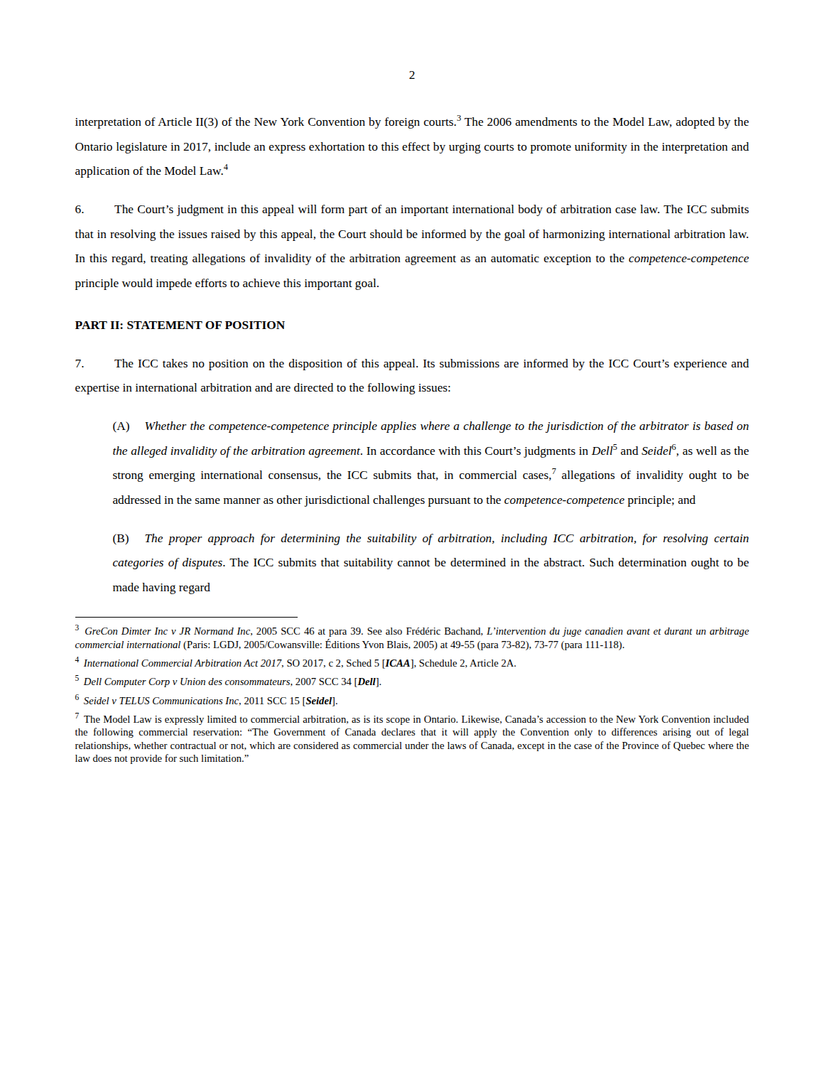2
interpretation of Article II(3) of the New York Convention by foreign courts.3 The 2006 amendments to the Model Law, adopted by the Ontario legislature in 2017, include an express exhortation to this effect by urging courts to promote uniformity in the interpretation and application of the Model Law.4
6. The Court’s judgment in this appeal will form part of an important international body of arbitration case law. The ICC submits that in resolving the issues raised by this appeal, the Court should be informed by the goal of harmonizing international arbitration law. In this regard, treating allegations of invalidity of the arbitration agreement as an automatic exception to the competence-competence principle would impede efforts to achieve this important goal.
PART II: STATEMENT OF POSITION
7. The ICC takes no position on the disposition of this appeal. Its submissions are informed by the ICC Court’s experience and expertise in international arbitration and are directed to the following issues:
(A) Whether the competence-competence principle applies where a challenge to the jurisdiction of the arbitrator is based on the alleged invalidity of the arbitration agreement. In accordance with this Court’s judgments in Dell5 and Seidel6, as well as the strong emerging international consensus, the ICC submits that, in commercial cases,7 allegations of invalidity ought to be addressed in the same manner as other jurisdictional challenges pursuant to the competence-competence principle; and
(B) The proper approach for determining the suitability of arbitration, including ICC arbitration, for resolving certain categories of disputes. The ICC submits that suitability cannot be determined in the abstract. Such determination ought to be made having regard
3 GreCon Dimter Inc v JR Normand Inc, 2005 SCC 46 at para 39. See also Frédéric Bachand, L’intervention du juge canadien avant et durant un arbitrage commercial international (Paris: LGDJ, 2005/Cowansville: Éditions Yvon Blais, 2005) at 49-55 (para 73-82), 73-77 (para 111-118).
4 International Commercial Arbitration Act 2017, SO 2017, c 2, Sched 5 [ICAA], Schedule 2, Article 2A.
5 Dell Computer Corp v Union des consommateurs, 2007 SCC 34 [Dell].
6 Seidel v TELUS Communications Inc, 2011 SCC 15 [Seidel].
7 The Model Law is expressly limited to commercial arbitration, as is its scope in Ontario. Likewise, Canada’s accession to the New York Convention included the following commercial reservation: “The Government of Canada declares that it will apply the Convention only to differences arising out of legal relationships, whether contractual or not, which are considered as commercial under the laws of Canada, except in the case of the Province of Quebec where the law does not provide for such limitation.”